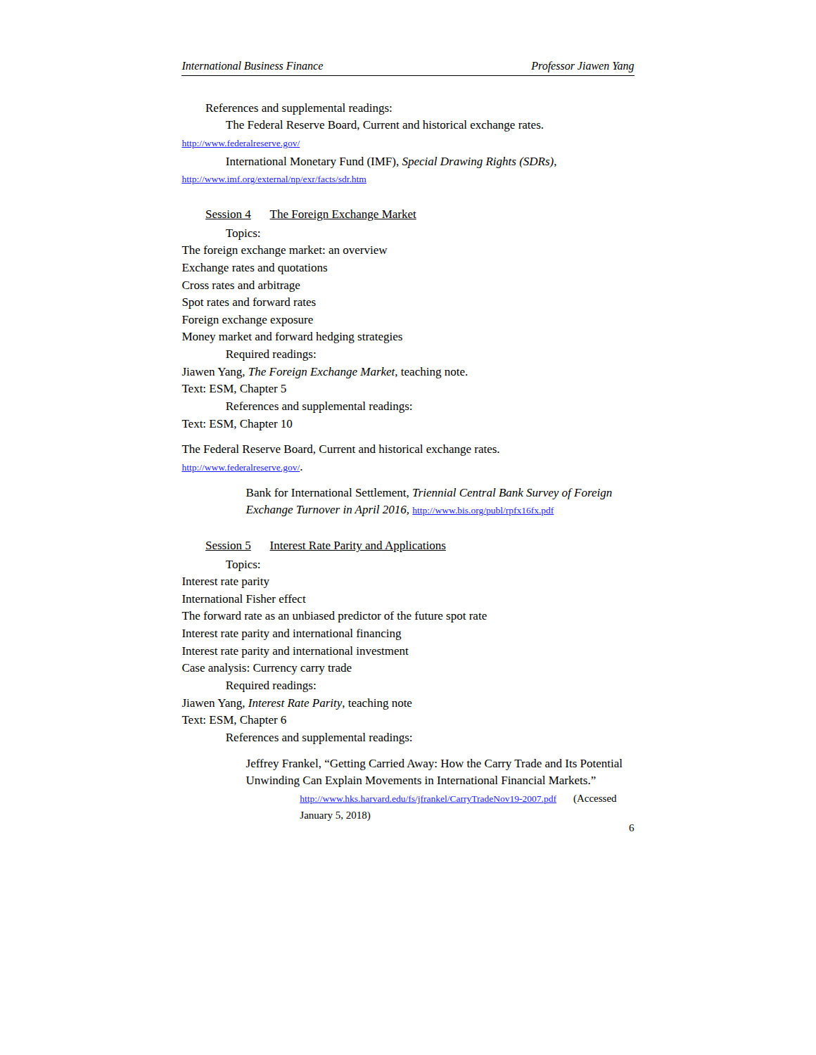International Business Finance Professor Jiawen Yang
References and supplemental readings:
The Federal Reserve Board, Current and historical exchange rates.
http://www.federalreserve.gov/
International Monetary Fund (IMF), Special Drawing Rights (SDRs),
http://www.imf.org/external/np/exr/facts/sdr.htm
Session 4 The Foreign Exchange Market
Topics:
The foreign exchange market: an overview
Exchange rates and quotations
Cross rates and arbitrage
Spot rates and forward rates
Foreign exchange exposure
Money market and forward hedging strategies
Required readings:
Jiawen Yang, The Foreign Exchange Market, teaching note.
Text: ESM, Chapter 5
References and supplemental readings:
Text: ESM, Chapter 10
The Federal Reserve Board, Current and historical exchange rates.
http://www.federalreserve.gov/.
Bank for International Settlement, Triennial Central Bank Survey of Foreign Exchange Turnover in April 2016, http://www.bis.org/publ/rpfx16fx.pdf
Session 5 Interest Rate Parity and Applications
Topics:
Interest rate parity
International Fisher effect
The forward rate as an unbiased predictor of the future spot rate
Interest rate parity and international financing
Interest rate parity and international investment
Case analysis: Currency carry trade
Required readings:
Jiawen Yang, Interest Rate Parity, teaching note
Text: ESM, Chapter 6
References and supplemental readings:
Jeffrey Frankel, “Getting Carried Away: How the Carry Trade and Its Potential Unwinding Can Explain Movements in International Financial Markets.”
http://www.hks.harvard.edu/fs/jfrankel/CarryTradeNov19-2007.pdf(Accessed January 5, 2018)
6